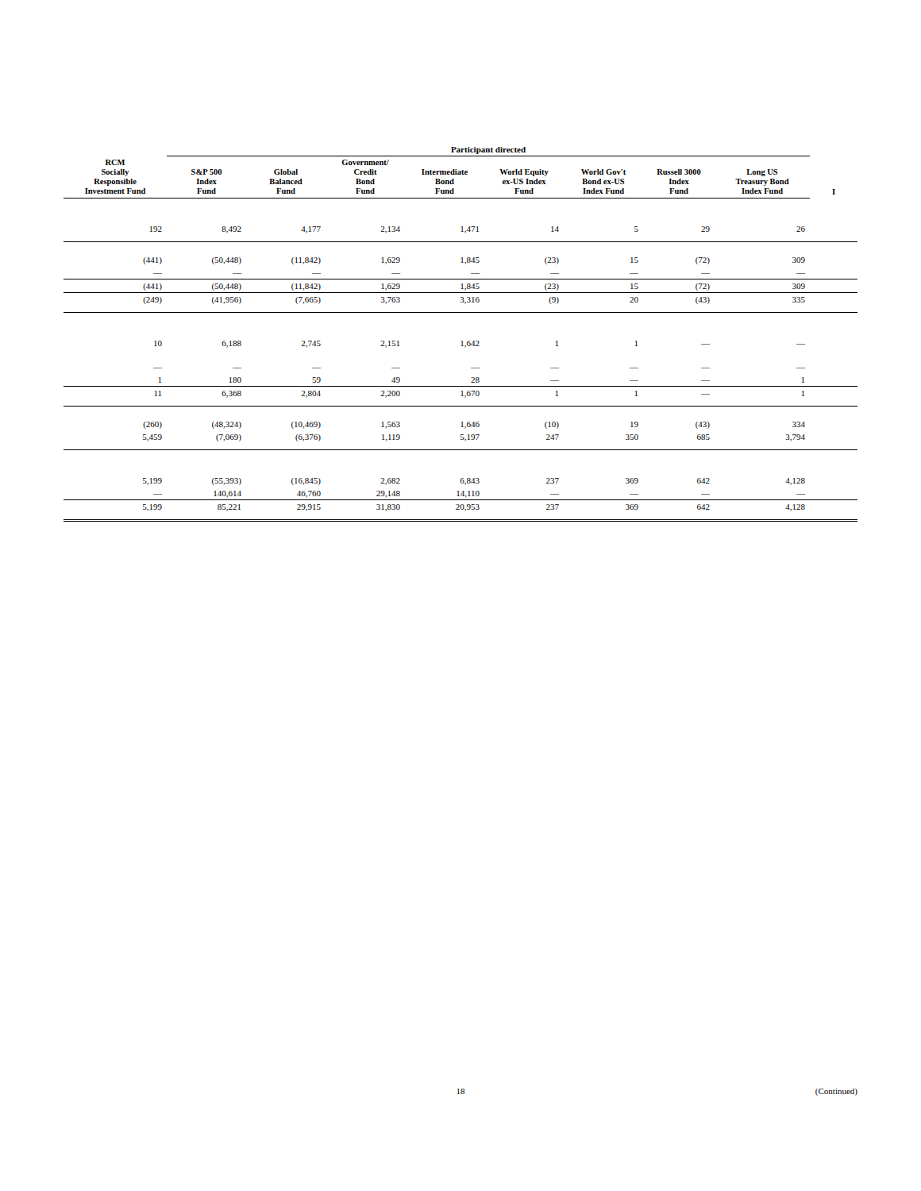| | Participant directed | |
| --- | --- | --- |
| RCM Socially Responsible Investment Fund | S&P 500 Index Fund | Global Balanced Fund | Government/ Credit Bond Fund | Intermediate Bond Fund | World Equity ex-US Index Fund | World Gov't Bond ex-US Index Fund | Russell 3000 Index Fund | Long US Treasury Bond Index Fund | I |
| 192 | 8,492 | 4,177 | 2,134 | 1,471 | 14 | 5 | 29 | 26 | |
| (441) | (50,448) | (11,842) | 1,629 | 1,845 | (23) | 15 | (72) | 309 | |
| — | — | — | — | — | — | — | — | — | |
| (441) | (50,448) | (11,842) | 1,629 | 1,845 | (23) | 15 | (72) | 309 | |
| (249) | (41,956) | (7,665) | 3,763 | 3,316 | (9) | 20 | (43) | 335 | |
| 10 | 6,188 | 2,745 | 2,151 | 1,642 | 1 | 1 | — | — | |
| — | — | — | — | — | — | — | — | — | |
| 1 | 180 | 59 | 49 | 28 | — | — | — | 1 | |
| 11 | 6,368 | 2,804 | 2,200 | 1,670 | 1 | 1 | — | 1 | |
| (260) | (48,324) | (10,469) | 1,563 | 1,646 | (10) | 19 | (43) | 334 | |
| 5,459 | (7,069) | (6,376) | 1,119 | 5,197 | 247 | 350 | 685 | 3,794 | |
| 5,199 | (55,393) | (16,845) | 2,682 | 6,843 | 237 | 369 | 642 | 4,128 | |
| — | 140,614 | 46,760 | 29,148 | 14,110 | — | — | — | — | |
| 5,199 | 85,221 | 29,915 | 31,830 | 20,953 | 237 | 369 | 642 | 4,128 | |
18
(Continued)